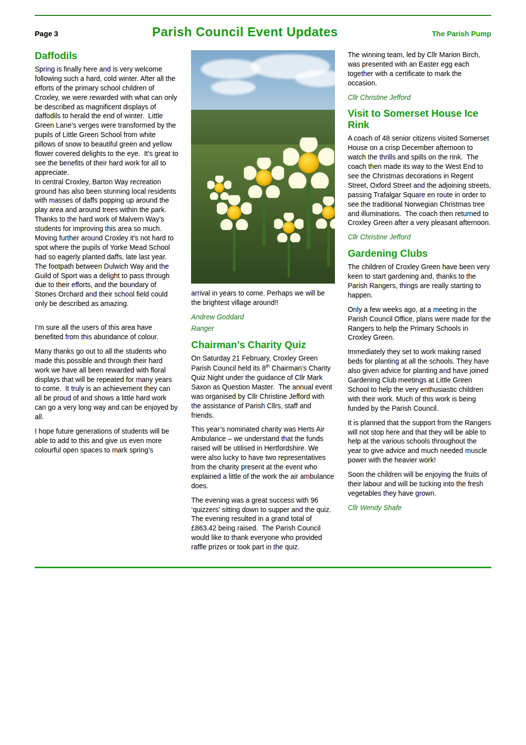Page 3
Parish Council Event Updates
The Parish Pump
Daffodils
Spring is finally here and is very welcome following such a hard, cold winter. After all the efforts of the primary school children of Croxley, we were rewarded with what can only be described as magnificent displays of daffodils to herald the end of winter. Little Green Lane’s verges were transformed by the pupils of Little Green School from white pillows of snow to beautiful green and yellow flower covered delights to the eye. It's great to see the benefits of their hard work for all to appreciate.
In central Croxley, Barton Way recreation ground has also been stunning local residents with masses of daffs popping up around the play area and around trees within the park. Thanks to the hard work of Malvern Way’s students for improving this area so much.
Moving further around Croxley it's not hard to spot where the pupils of Yorke Mead School had so eagerly planted daffs, late last year. The footpath between Dulwich Way and the Guild of Sport was a delight to pass through due to their efforts, and the boundary of Stones Orchard and their school field could only be described as amazing.
I’m sure all the users of this area have benefited from this abundance of colour.
Many thanks go out to all the students who made this possible and through their hard work we have all been rewarded with floral displays that will be repeated for many years to come. It truly is an achievement they can all be proud of and shows a little hard work can go a very long way and can be enjoyed by all.
I hope future generations of students will be able to add to this and give us even more colourful open spaces to mark spring’s
arrival in years to come. Perhaps we will be the brightest village around!!
Andrew Goddard
Ranger
Chairman’s Charity Quiz
On Saturday 21 February, Croxley Green Parish Council held its 8th Chairman’s Charity Quiz Night under the guidance of Cllr Mark Saxon as Question Master. The annual event was organised by Cllr Christine Jefford with the assistance of Parish Cllrs, staff and friends.
This year’s nominated charity was Herts Air Ambulance – we understand that the funds raised will be utilised in Hertfordshire. We were also lucky to have two representatives from the charity present at the event who explained a little of the work the air ambulance does.
The evening was a great success with 96 ‘quizzers’ sitting down to supper and the quiz. The evening resulted in a grand total of £863.42 being raised. The Parish Council would like to thank everyone who provided raffle prizes or took part in the quiz.
The winning team, led by Cllr Marion Birch, was presented with an Easter egg each together with a certificate to mark the occasion.
Cllr Christine Jefford
Visit to Somerset House Ice Rink
A coach of 48 senior citizens visited Somerset House on a crisp December afternoon to watch the thrills and spills on the rink. The coach then made its way to the West End to see the Christmas decorations in Regent Street, Oxford Street and the adjoining streets, passing Trafalgar Square en route in order to see the traditional Norwegian Christmas tree and illuminations. The coach then returned to Croxley Green after a very pleasant afternoon.
Cllr Christine Jefford
Gardening Clubs
The children of Croxley Green have been very keen to start gardening and, thanks to the Parish Rangers, things are really starting to happen.
Only a few weeks ago, at a meeting in the Parish Council Office, plans were made for the Rangers to help the Primary Schools in Croxley Green.
Immediately they set to work making raised beds for planting at all the schools. They have also given advice for planting and have joined Gardening Club meetings at Little Green School to help the very enthusiastic children with their work. Much of this work is being funded by the Parish Council.
It is planned that the support from the Rangers will not stop here and that they will be able to help at the various schools throughout the year to give advice and much needed muscle power with the heavier work!
Soon the children will be enjoying the fruits of their labour and will be tucking into the fresh vegetables they have grown.
Cllr Wendy Shafe